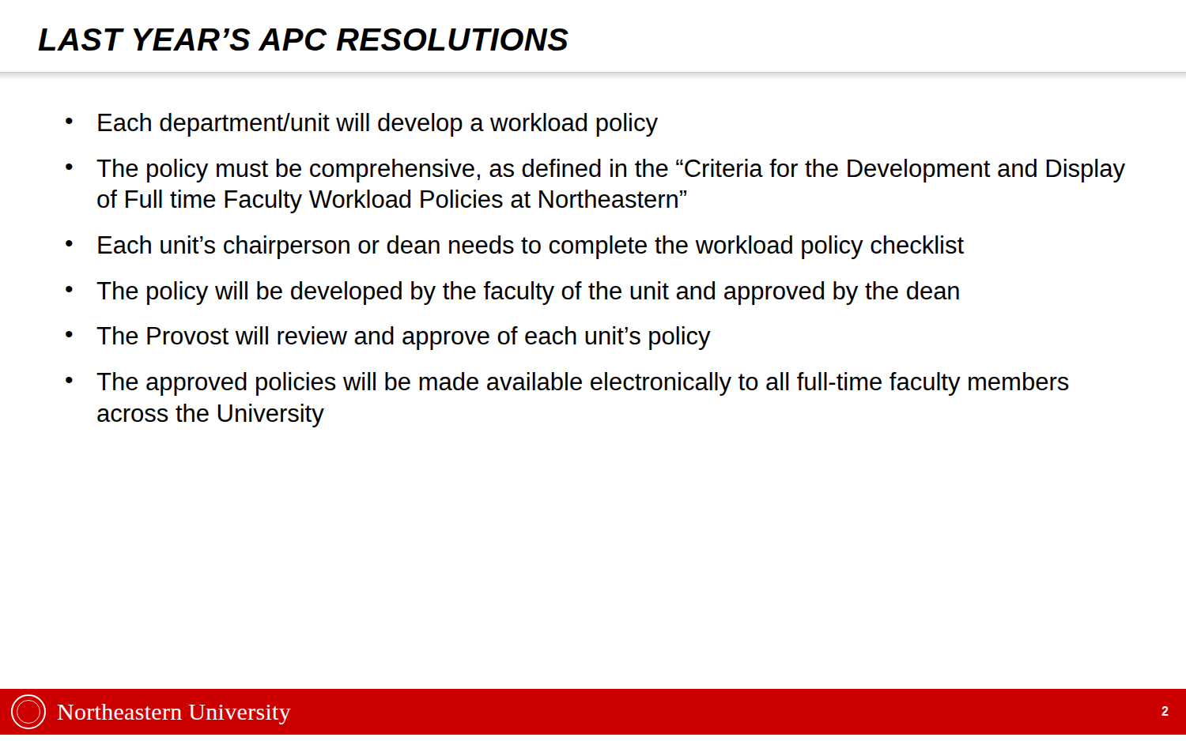LAST YEAR’S APC RESOLUTIONS
Each department/unit will develop a workload policy
The policy must be comprehensive, as defined in the “Criteria for the Development and Display of Full time Faculty Workload Policies at Northeastern”
Each unit’s chairperson or dean needs to complete the workload policy checklist
The policy will be developed by the faculty of the unit and approved by the dean
The Provost will review and approve of each unit’s policy
The approved policies will be made available electronically to all full-time faculty members across the University
Northeastern University
2